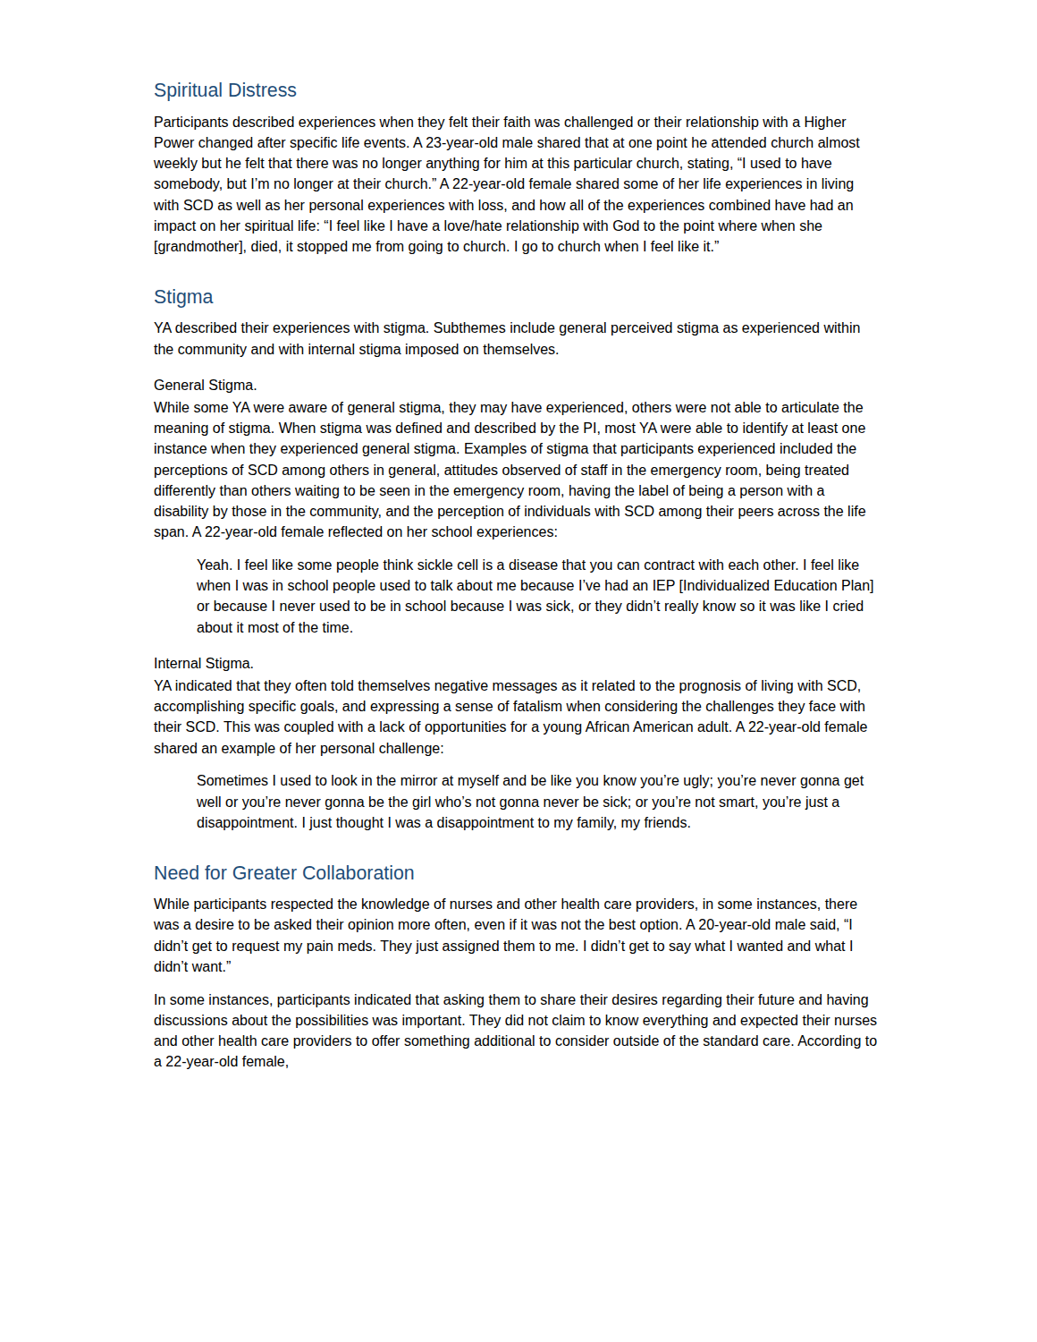Spiritual Distress
Participants described experiences when they felt their faith was challenged or their relationship with a Higher Power changed after specific life events. A 23-year-old male shared that at one point he attended church almost weekly but he felt that there was no longer anything for him at this particular church, stating, “I used to have somebody, but I’m no longer at their church.” A 22-year-old female shared some of her life experiences in living with SCD as well as her personal experiences with loss, and how all of the experiences combined have had an impact on her spiritual life: “I feel like I have a love/hate relationship with God to the point where when she [grandmother], died, it stopped me from going to church. I go to church when I feel like it.”
Stigma
YA described their experiences with stigma. Subthemes include general perceived stigma as experienced within the community and with internal stigma imposed on themselves.
General Stigma.
While some YA were aware of general stigma, they may have experienced, others were not able to articulate the meaning of stigma. When stigma was defined and described by the PI, most YA were able to identify at least one instance when they experienced general stigma. Examples of stigma that participants experienced included the perceptions of SCD among others in general, attitudes observed of staff in the emergency room, being treated differently than others waiting to be seen in the emergency room, having the label of being a person with a disability by those in the community, and the perception of individuals with SCD among their peers across the life span. A 22-year-old female reflected on her school experiences:
Yeah. I feel like some people think sickle cell is a disease that you can contract with each other. I feel like when I was in school people used to talk about me because I’ve had an IEP [Individualized Education Plan] or because I never used to be in school because I was sick, or they didn’t really know so it was like I cried about it most of the time.
Internal Stigma.
YA indicated that they often told themselves negative messages as it related to the prognosis of living with SCD, accomplishing specific goals, and expressing a sense of fatalism when considering the challenges they face with their SCD. This was coupled with a lack of opportunities for a young African American adult. A 22-year-old female shared an example of her personal challenge:
Sometimes I used to look in the mirror at myself and be like you know you’re ugly; you’re never gonna get well or you’re never gonna be the girl who’s not gonna never be sick; or you’re not smart, you’re just a disappointment. I just thought I was a disappointment to my family, my friends.
Need for Greater Collaboration
While participants respected the knowledge of nurses and other health care providers, in some instances, there was a desire to be asked their opinion more often, even if it was not the best option. A 20-year-old male said, “I didn’t get to request my pain meds. They just assigned them to me. I didn’t get to say what I wanted and what I didn’t want.”
In some instances, participants indicated that asking them to share their desires regarding their future and having discussions about the possibilities was important. They did not claim to know everything and expected their nurses and other health care providers to offer something additional to consider outside of the standard care. According to a 22-year-old female,